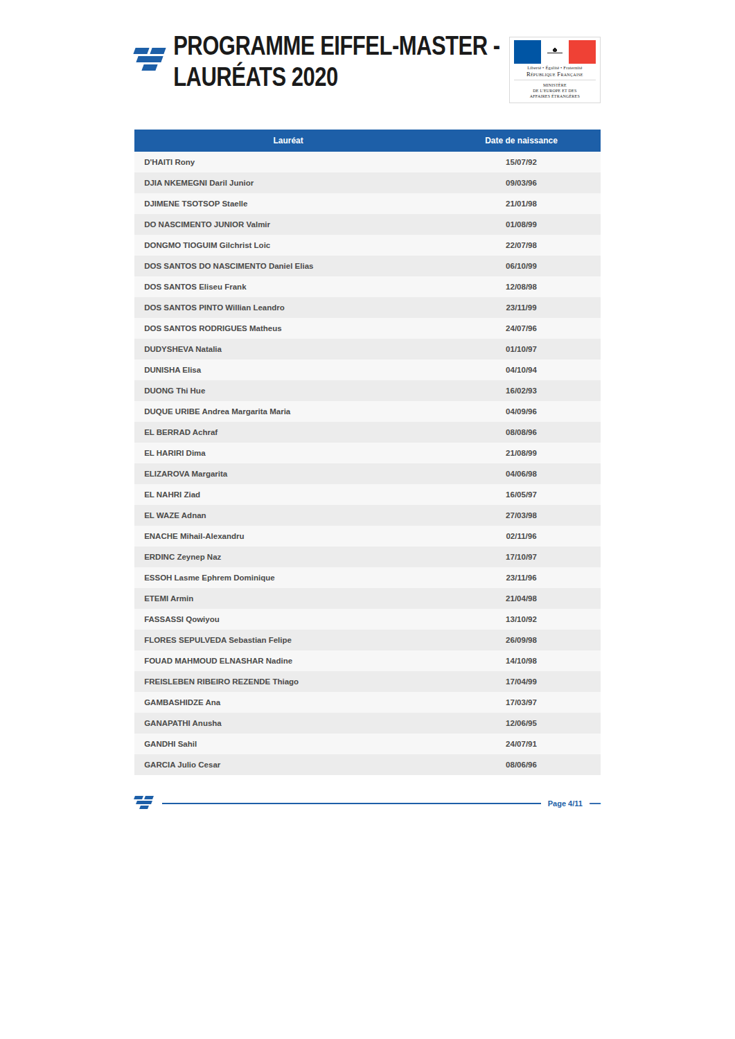Programme Eiffel-Master - Lauréats 2020
Liberté • Égalité • Fraternité
République Française
MINISTÈRE
DE L’EUROPE ET DES
AFFAIRES ÉTRANGÈRES
| Lauréat | Date de naissance |
| --- | --- |
| D'HAITI Rony | 15/07/92 |
| DJIA NKEMEGNI Daril Junior | 09/03/96 |
| DJIMENE TSOTSOP Staelle | 21/01/98 |
| DO NASCIMENTO JUNIOR Valmir | 01/08/99 |
| DONGMO TIOGUIM Gilchrist Loic | 22/07/98 |
| DOS SANTOS DO NASCIMENTO Daniel Elias | 06/10/99 |
| DOS SANTOS Eliseu Frank | 12/08/98 |
| DOS SANTOS PINTO Willian Leandro | 23/11/99 |
| DOS SANTOS RODRIGUES Matheus | 24/07/96 |
| DUDYSHEVA Natalia | 01/10/97 |
| DUNISHA Elisa | 04/10/94 |
| DUONG Thi Hue | 16/02/93 |
| DUQUE URIBE Andrea Margarita Maria | 04/09/96 |
| EL BERRAD Achraf | 08/08/96 |
| EL HARIRI Dima | 21/08/99 |
| ELIZAROVA Margarita | 04/06/98 |
| EL NAHRI Ziad | 16/05/97 |
| EL WAZE Adnan | 27/03/98 |
| ENACHE Mihail-Alexandru | 02/11/96 |
| ERDINC Zeynep Naz | 17/10/97 |
| ESSOH Lasme Ephrem Dominique | 23/11/96 |
| ETEMI Armin | 21/04/98 |
| FASSASSI Qowiyou | 13/10/92 |
| FLORES SEPULVEDA Sebastian Felipe | 26/09/98 |
| FOUAD MAHMOUD ELNASHAR Nadine | 14/10/98 |
| FREISLEBEN RIBEIRO REZENDE Thiago | 17/04/99 |
| GAMBASHIDZE Ana | 17/03/97 |
| GANAPATHI Anusha | 12/06/95 |
| GANDHI Sahil | 24/07/91 |
| GARCIA Julio Cesar | 08/06/96 |
Page 4/11
—